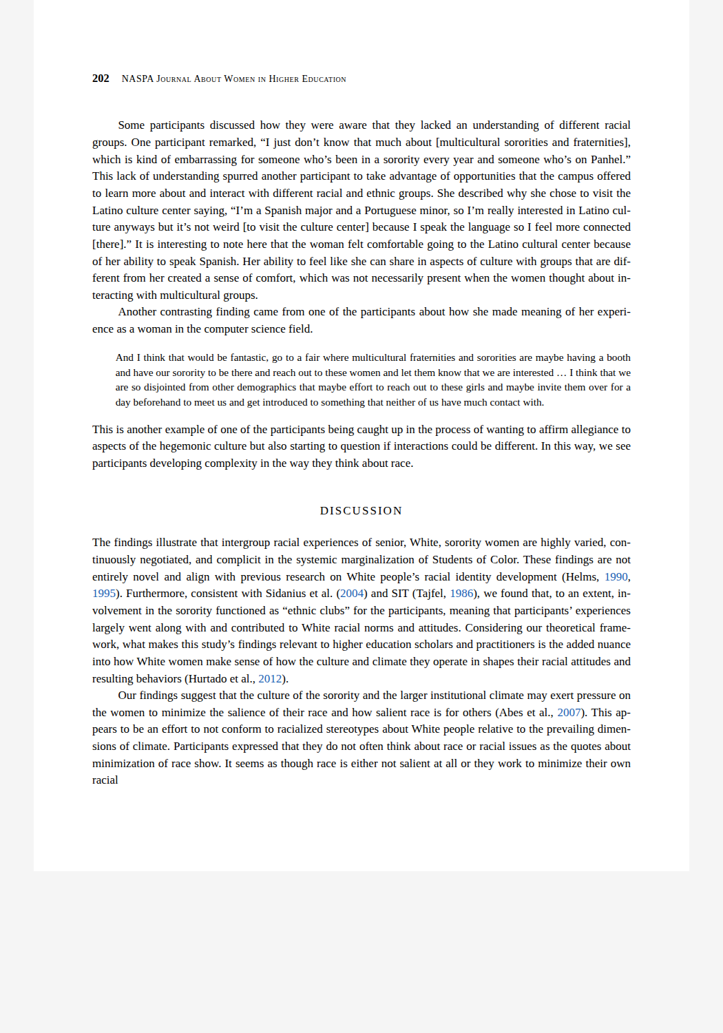202 NASPA Journal About Women in Higher Education
Some participants discussed how they were aware that they lacked an understanding of different racial groups. One participant remarked, “I just don’t know that much about [multicultural sororities and fraternities], which is kind of embarrassing for someone who’s been in a sorority every year and someone who’s on Panhel.” This lack of understanding spurred another participant to take advantage of opportunities that the campus offered to learn more about and interact with different racial and ethnic groups. She described why she chose to visit the Latino culture center saying, “I’m a Spanish major and a Portuguese minor, so I’m really interested in Latino culture anyways but it’s not weird [to visit the culture center] because I speak the language so I feel more connected [there].” It is interesting to note here that the woman felt comfortable going to the Latino cultural center because of her ability to speak Spanish. Her ability to feel like she can share in aspects of culture with groups that are different from her created a sense of comfort, which was not necessarily present when the women thought about interacting with multicultural groups.
Another contrasting finding came from one of the participants about how she made meaning of her experience as a woman in the computer science field.
And I think that would be fantastic, go to a fair where multicultural fraternities and sororities are maybe having a booth and have our sorority to be there and reach out to these women and let them know that we are interested … I think that we are so disjointed from other demographics that maybe effort to reach out to these girls and maybe invite them over for a day beforehand to meet us and get introduced to something that neither of us have much contact with.
This is another example of one of the participants being caught up in the process of wanting to affirm allegiance to aspects of the hegemonic culture but also starting to question if interactions could be different. In this way, we see participants developing complexity in the way they think about race.
DISCUSSION
The findings illustrate that intergroup racial experiences of senior, White, sorority women are highly varied, continuously negotiated, and complicit in the systemic marginalization of Students of Color. These findings are not entirely novel and align with previous research on White people’s racial identity development (Helms, 1990, 1995). Furthermore, consistent with Sidanius et al. (2004) and SIT (Tajfel, 1986), we found that, to an extent, involvement in the sorority functioned as “ethnic clubs” for the participants, meaning that participants’ experiences largely went along with and contributed to White racial norms and attitudes. Considering our theoretical framework, what makes this study’s findings relevant to higher education scholars and practitioners is the added nuance into how White women make sense of how the culture and climate they operate in shapes their racial attitudes and resulting behaviors (Hurtado et al., 2012).
Our findings suggest that the culture of the sorority and the larger institutional climate may exert pressure on the women to minimize the salience of their race and how salient race is for others (Abes et al., 2007). This appears to be an effort to not conform to racialized stereotypes about White people relative to the prevailing dimensions of climate. Participants expressed that they do not often think about race or racial issues as the quotes about minimization of race show. It seems as though race is either not salient at all or they work to minimize their own racial